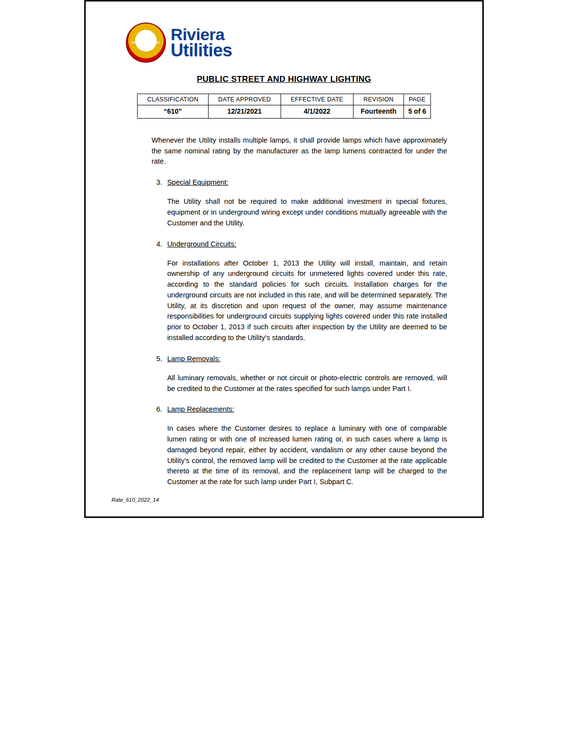Riviera
Utilities
PUBLIC STREET AND HIGHWAY LIGHTING
| CLASSIFICATION | DATE APPROVED | EFFECTIVE DATE | REVISION | PAGE |
| “610” | 12/21/2021 | 4/1/2022 | Fourteenth | 5 of 6 |
Whenever the Utility installs multiple lamps, it shall provide lamps which have approximately the same nominal rating by the manufacturer as the lamp lumens contracted for under the rate.
3. Special Equipment:
The Utility shall not be required to make additional investment in special fixtures, equipment or in underground wiring except under conditions mutually agreeable with the Customer and the Utility.
4. Underground Circuits:
For installations after October 1, 2013 the Utility will install, maintain, and retain ownership of any underground circuits for unmetered lights covered under this rate, according to the standard policies for such circuits. Installation charges for the underground circuits are not included in this rate, and will be determined separately. The Utility, at its discretion and upon request of the owner, may assume maintenance responsibilities for underground circuits supplying lights covered under this rate installed prior to October 1, 2013 if such circuits after inspection by the Utility are deemed to be installed according to the Utility’s standards.
5. Lamp Removals:
All luminary removals, whether or not circuit or photo-electric controls are removed, will be credited to the Customer at the rates specified for such lamps under Part I.
6. Lamp Replacements:
In cases where the Customer desires to replace a luminary with one of comparable lumen rating or with one of increased lumen rating or, in such cases where a lamp is damaged beyond repair, either by accident, vandalism or any other cause beyond the Utility’s control, the removed lamp will be credited to the Customer at the rate applicable thereto at the time of its removal, and the replacement lamp will be charged to the Customer at the rate for such lamp under Part I, Subpart C.
Rate_610_2022_14